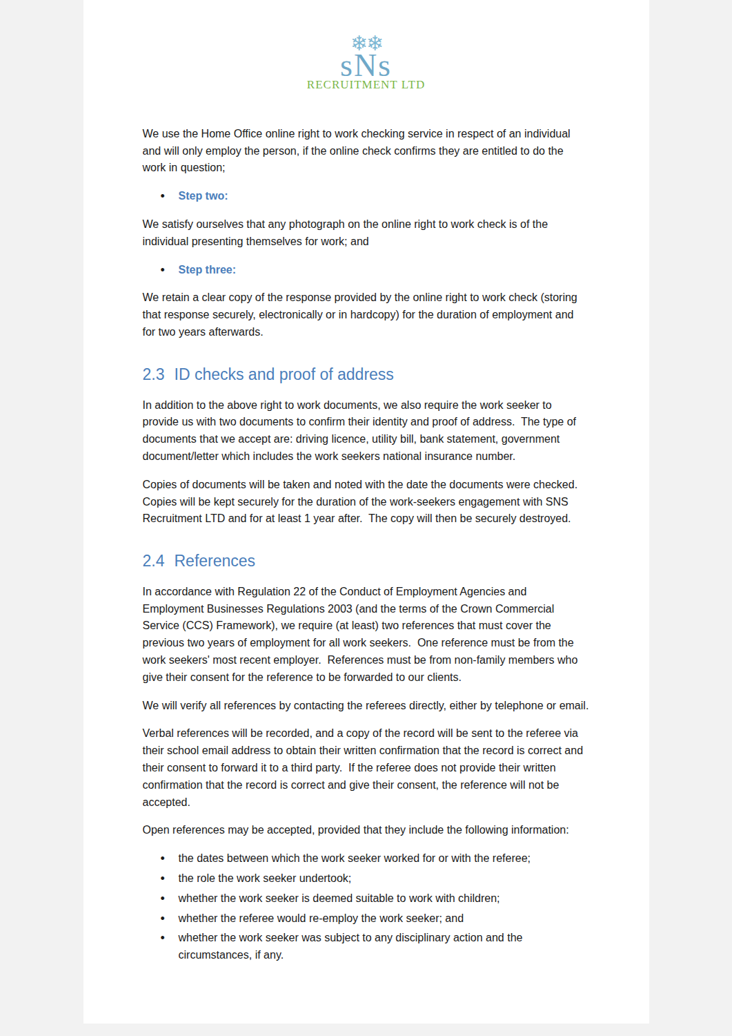❄❄ sNs RECRUITMENT LTD
We use the Home Office online right to work checking service in respect of an individual and will only employ the person, if the online check confirms they are entitled to do the work in question;
Step two:
We satisfy ourselves that any photograph on the online right to work check is of the individual presenting themselves for work; and
Step three:
We retain a clear copy of the response provided by the online right to work check (storing that response securely, electronically or in hardcopy) for the duration of employment and for two years afterwards.
2.3 ID checks and proof of address
In addition to the above right to work documents, we also require the work seeker to provide us with two documents to confirm their identity and proof of address. The type of documents that we accept are: driving licence, utility bill, bank statement, government document/letter which includes the work seekers national insurance number.
Copies of documents will be taken and noted with the date the documents were checked. Copies will be kept securely for the duration of the work-seekers engagement with SNS Recruitment LTD and for at least 1 year after. The copy will then be securely destroyed.
2.4 References
In accordance with Regulation 22 of the Conduct of Employment Agencies and Employment Businesses Regulations 2003 (and the terms of the Crown Commercial Service (CCS) Framework), we require (at least) two references that must cover the previous two years of employment for all work seekers. One reference must be from the work seekers' most recent employer. References must be from non-family members who give their consent for the reference to be forwarded to our clients.
We will verify all references by contacting the referees directly, either by telephone or email.
Verbal references will be recorded, and a copy of the record will be sent to the referee via their school email address to obtain their written confirmation that the record is correct and their consent to forward it to a third party. If the referee does not provide their written confirmation that the record is correct and give their consent, the reference will not be accepted.
Open references may be accepted, provided that they include the following information:
the dates between which the work seeker worked for or with the referee;
the role the work seeker undertook;
whether the work seeker is deemed suitable to work with children;
whether the referee would re-employ the work seeker; and
whether the work seeker was subject to any disciplinary action and the circumstances, if any.